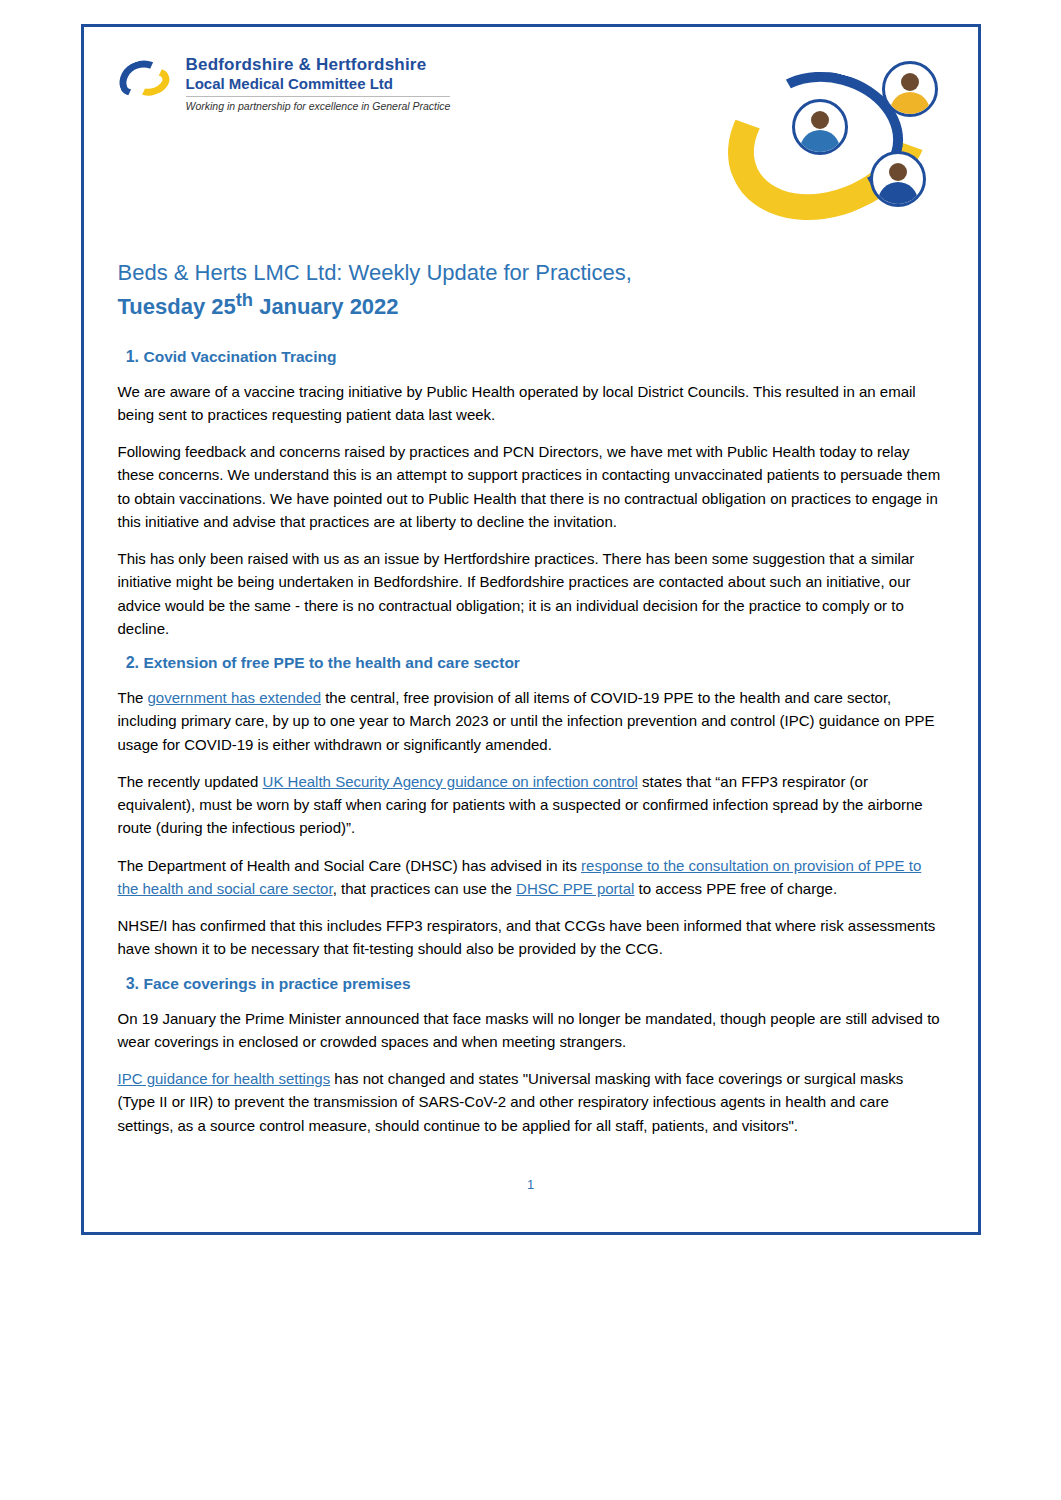Bedfordshire & Hertfordshire
Local Medical Committee Ltd
Working in partnership for excellence in General Practice
Beds & Herts LMC Ltd: Weekly Update for Practices,
Tuesday 25th January 2022
Covid Vaccination Tracing
We are aware of a vaccine tracing initiative by Public Health operated by local District Councils. This resulted in an email being sent to practices requesting patient data last week.
Following feedback and concerns raised by practices and PCN Directors, we have met with Public Health today to relay these concerns. We understand this is an attempt to support practices in contacting unvaccinated patients to persuade them to obtain vaccinations. We have pointed out to Public Health that there is no contractual obligation on practices to engage in this initiative and advise that practices are at liberty to decline the invitation.
This has only been raised with us as an issue by Hertfordshire practices. There has been some suggestion that a similar initiative might be being undertaken in Bedfordshire. If Bedfordshire practices are contacted about such an initiative, our advice would be the same - there is no contractual obligation; it is an individual decision for the practice to comply or to decline.
Extension of free PPE to the health and care sector
The government has extended the central, free provision of all items of COVID-19 PPE to the health and care sector, including primary care, by up to one year to March 2023 or until the infection prevention and control (IPC) guidance on PPE usage for COVID-19 is either withdrawn or significantly amended.
The recently updated UK Health Security Agency guidance on infection control states that “an FFP3 respirator (or equivalent), must be worn by staff when caring for patients with a suspected or confirmed infection spread by the airborne route (during the infectious period)”.
The Department of Health and Social Care (DHSC) has advised in its response to the consultation on provision of PPE to the health and social care sector, that practices can use the DHSC PPE portal to access PPE free of charge.
NHSE/I has confirmed that this includes FFP3 respirators, and that CCGs have been informed that where risk assessments have shown it to be necessary that fit-testing should also be provided by the CCG.
Face coverings in practice premises
On 19 January the Prime Minister announced that face masks will no longer be mandated, though people are still advised to wear coverings in enclosed or crowded spaces and when meeting strangers.
IPC guidance for health settings has not changed and states "Universal masking with face coverings or surgical masks (Type II or IIR) to prevent the transmission of SARS-CoV-2 and other respiratory infectious agents in health and care settings, as a source control measure, should continue to be applied for all staff, patients, and visitors".
1